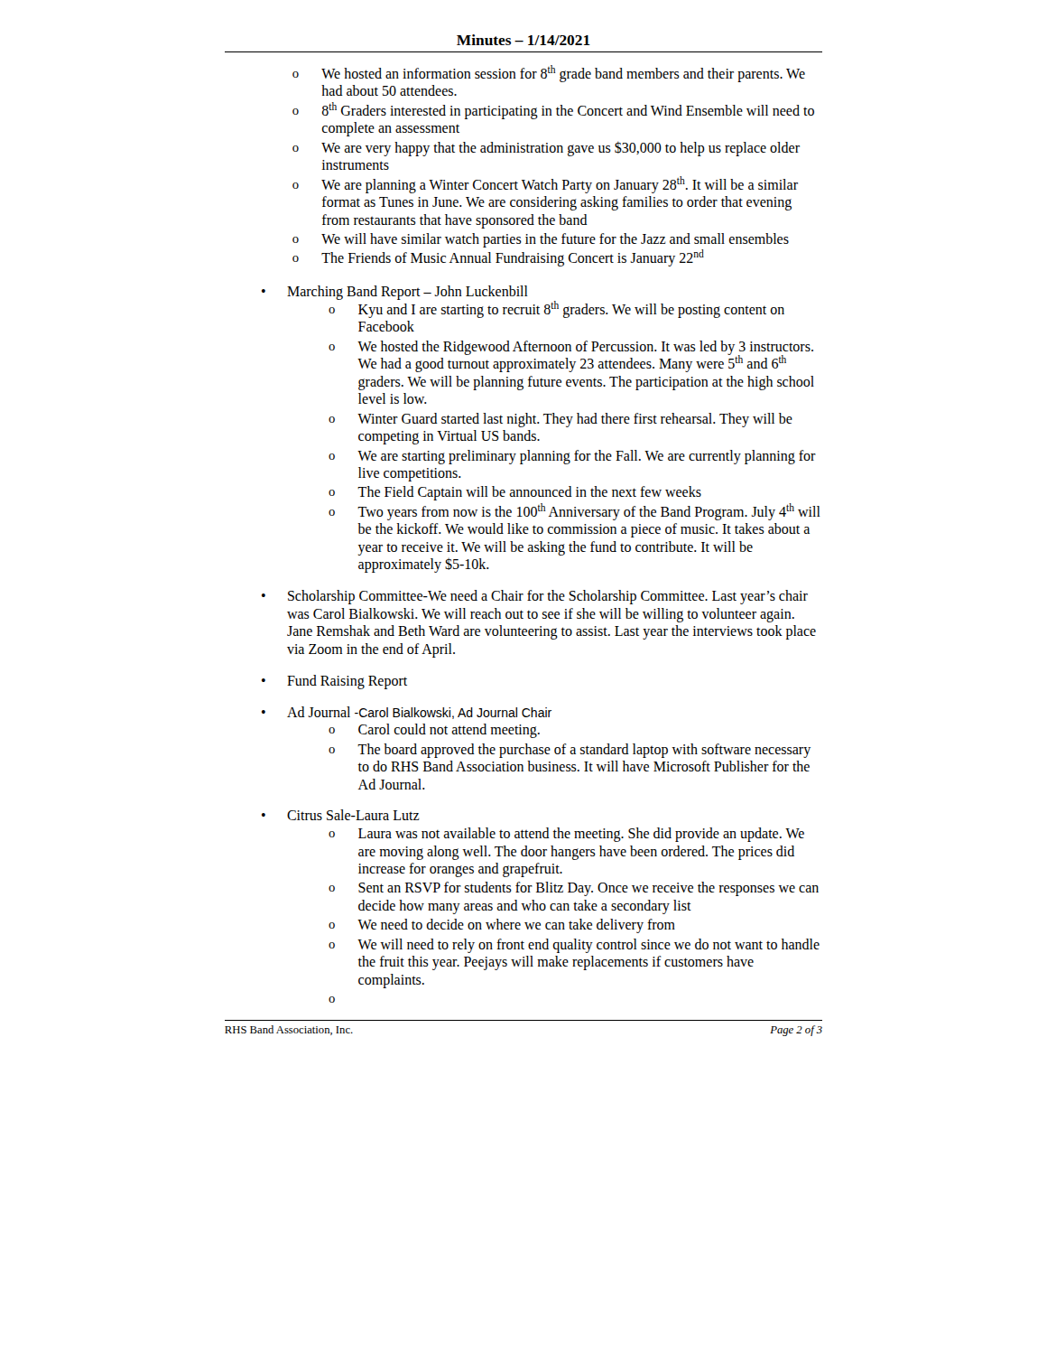Minutes – 1/14/2021
We hosted an information session for 8th grade band members and their parents. We had about 50 attendees.
8th Graders interested in participating in the Concert and Wind Ensemble will need to complete an assessment
We are very happy that the administration gave us $30,000 to help us replace older instruments
We are planning a Winter Concert Watch Party on January 28th. It will be a similar format as Tunes in June. We are considering asking families to order that evening from restaurants that have sponsored the band
We will have similar watch parties in the future for the Jazz and small ensembles
The Friends of Music Annual Fundraising Concert is January 22nd
Marching Band Report – John Luckenbill
Kyu and I are starting to recruit 8th graders. We will be posting content on Facebook
We hosted the Ridgewood Afternoon of Percussion. It was led by 3 instructors. We had a good turnout approximately 23 attendees. Many were 5th and 6th graders. We will be planning future events. The participation at the high school level is low.
Winter Guard started last night. They had there first rehearsal. They will be competing in Virtual US bands.
We are starting preliminary planning for the Fall. We are currently planning for live competitions.
The Field Captain will be announced in the next few weeks
Two years from now is the 100th Anniversary of the Band Program. July 4th will be the kickoff. We would like to commission a piece of music. It takes about a year to receive it. We will be asking the fund to contribute. It will be approximately $5-10k.
Scholarship Committee-We need a Chair for the Scholarship Committee. Last year’s chair was Carol Bialkowski. We will reach out to see if she will be willing to volunteer again. Jane Remshak and Beth Ward are volunteering to assist. Last year the interviews took place via Zoom in the end of April.
Fund Raising Report
Ad Journal -Carol Bialkowski, Ad Journal Chair
Carol could not attend meeting.
The board approved the purchase of a standard laptop with software necessary to do RHS Band Association business. It will have Microsoft Publisher for the Ad Journal.
Citrus Sale-Laura Lutz
Laura was not available to attend the meeting. She did provide an update. We are moving along well. The door hangers have been ordered. The prices did increase for oranges and grapefruit.
Sent an RSVP for students for Blitz Day. Once we receive the responses we can decide how many areas and who can take a secondary list
We need to decide on where we can take delivery from
We will need to rely on front end quality control since we do not want to handle the fruit this year. Peejays will make replacements if customers have complaints.
RHS Band Association, Inc. Page 2 of 3